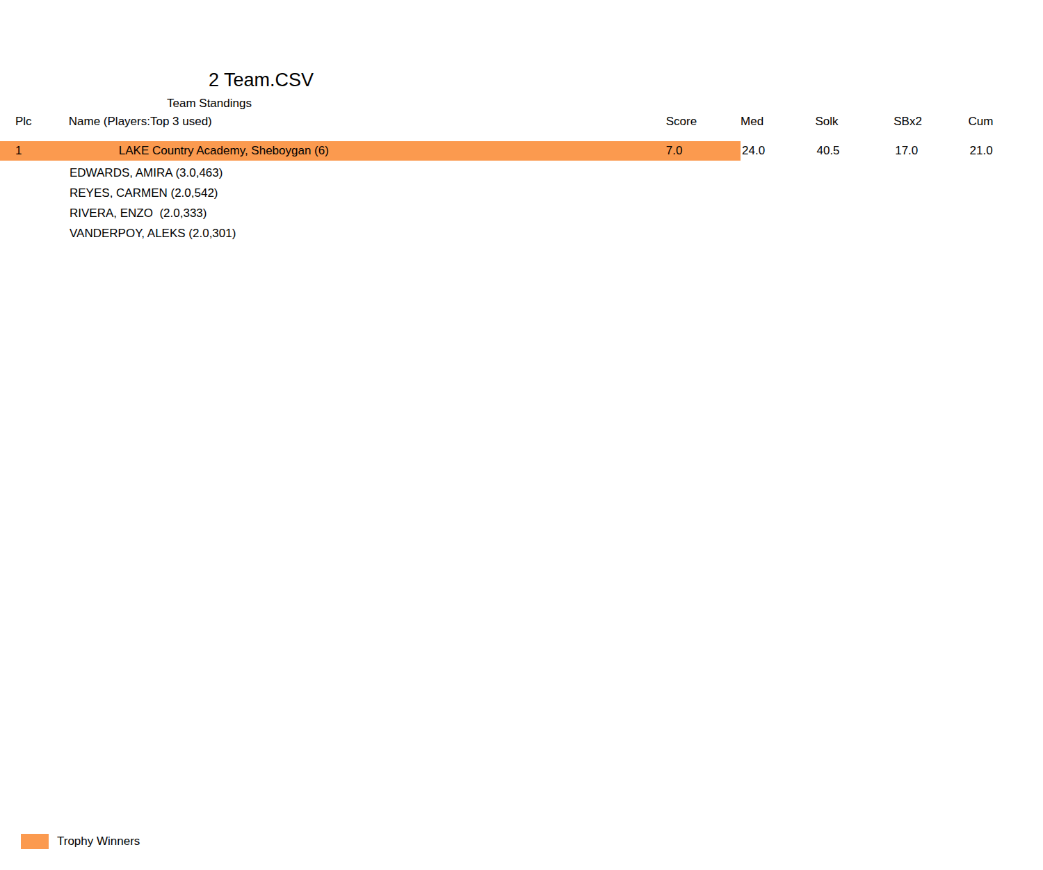2 Team.CSV
Team Standings
| Plc | Name (Players:Top 3 used) | Score | Med | Solk | SBx2 | Cum |
| --- | --- | --- | --- | --- | --- | --- |
| 1 | LAKE Country Academy, Sheboygan (6) | 7.0 | 24.0 | 40.5 | 17.0 | 21.0 |
| EDWARDS, AMIRA (3.0,463) REYES, CARMEN (2.0,542) RIVERA, ENZO (2.0,333) VANDERPOY, ALEKS (2.0,301) |
Trophy Winners